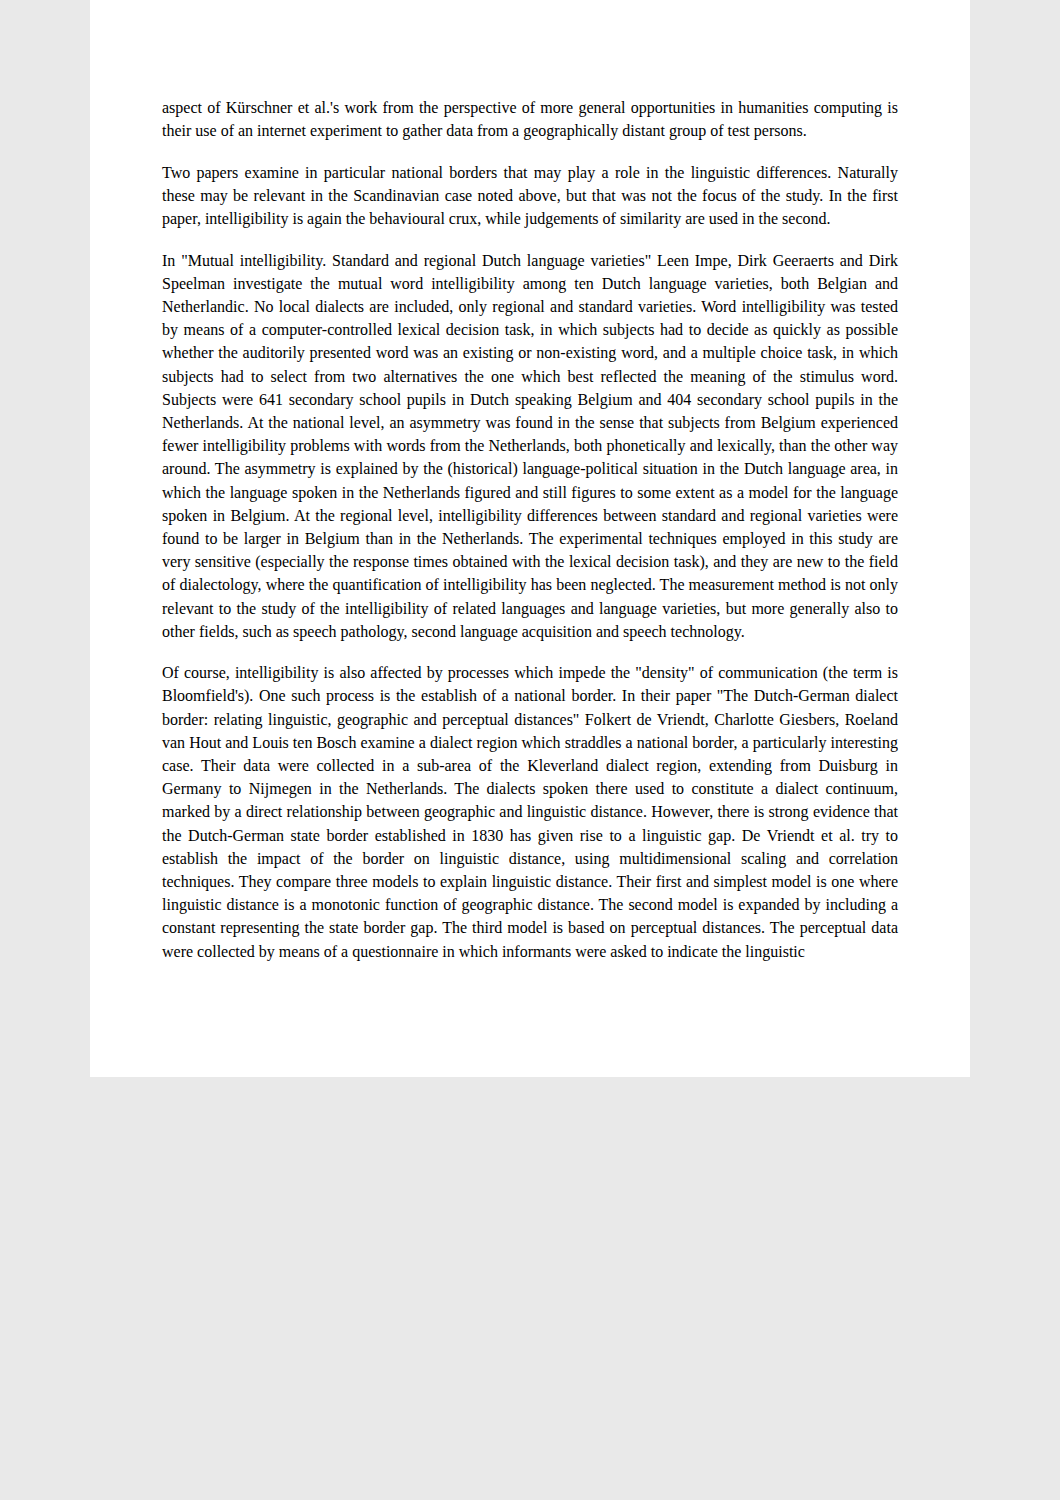aspect of Kürschner et al.'s work from the perspective of more general opportunities in humanities computing is their use of an internet experiment to gather data from a geographically distant group of test persons.
Two papers examine in particular national borders that may play a role in the linguistic differences. Naturally these may be relevant in the Scandinavian case noted above, but that was not the focus of the study. In the first paper, intelligibility is again the behavioural crux, while judgements of similarity are used in the second.
In "Mutual intelligibility. Standard and regional Dutch language varieties" Leen Impe, Dirk Geeraerts and Dirk Speelman investigate the mutual word intelligibility among ten Dutch language varieties, both Belgian and Netherlandic. No local dialects are included, only regional and standard varieties. Word intelligibility was tested by means of a computer-controlled lexical decision task, in which subjects had to decide as quickly as possible whether the auditorily presented word was an existing or non-existing word, and a multiple choice task, in which subjects had to select from two alternatives the one which best reflected the meaning of the stimulus word. Subjects were 641 secondary school pupils in Dutch speaking Belgium and 404 secondary school pupils in the Netherlands. At the national level, an asymmetry was found in the sense that subjects from Belgium experienced fewer intelligibility problems with words from the Netherlands, both phonetically and lexically, than the other way around. The asymmetry is explained by the (historical) language-political situation in the Dutch language area, in which the language spoken in the Netherlands figured and still figures to some extent as a model for the language spoken in Belgium. At the regional level, intelligibility differences between standard and regional varieties were found to be larger in Belgium than in the Netherlands. The experimental techniques employed in this study are very sensitive (especially the response times obtained with the lexical decision task), and they are new to the field of dialectology, where the quantification of intelligibility has been neglected. The measurement method is not only relevant to the study of the intelligibility of related languages and language varieties, but more generally also to other fields, such as speech pathology, second language acquisition and speech technology.
Of course, intelligibility is also affected by processes which impede the "density" of communication (the term is Bloomfield's). One such process is the establish of a national border. In their paper "The Dutch-German dialect border: relating linguistic, geographic and perceptual distances" Folkert de Vriendt, Charlotte Giesbers, Roeland van Hout and Louis ten Bosch examine a dialect region which straddles a national border, a particularly interesting case. Their data were collected in a sub-area of the Kleverland dialect region, extending from Duisburg in Germany to Nijmegen in the Netherlands. The dialects spoken there used to constitute a dialect continuum, marked by a direct relationship between geographic and linguistic distance. However, there is strong evidence that the Dutch-German state border established in 1830 has given rise to a linguistic gap. De Vriendt et al. try to establish the impact of the border on linguistic distance, using multidimensional scaling and correlation techniques. They compare three models to explain linguistic distance. Their first and simplest model is one where linguistic distance is a monotonic function of geographic distance. The second model is expanded by including a constant representing the state border gap. The third model is based on perceptual distances. The perceptual data were collected by means of a questionnaire in which informants were asked to indicate the linguistic